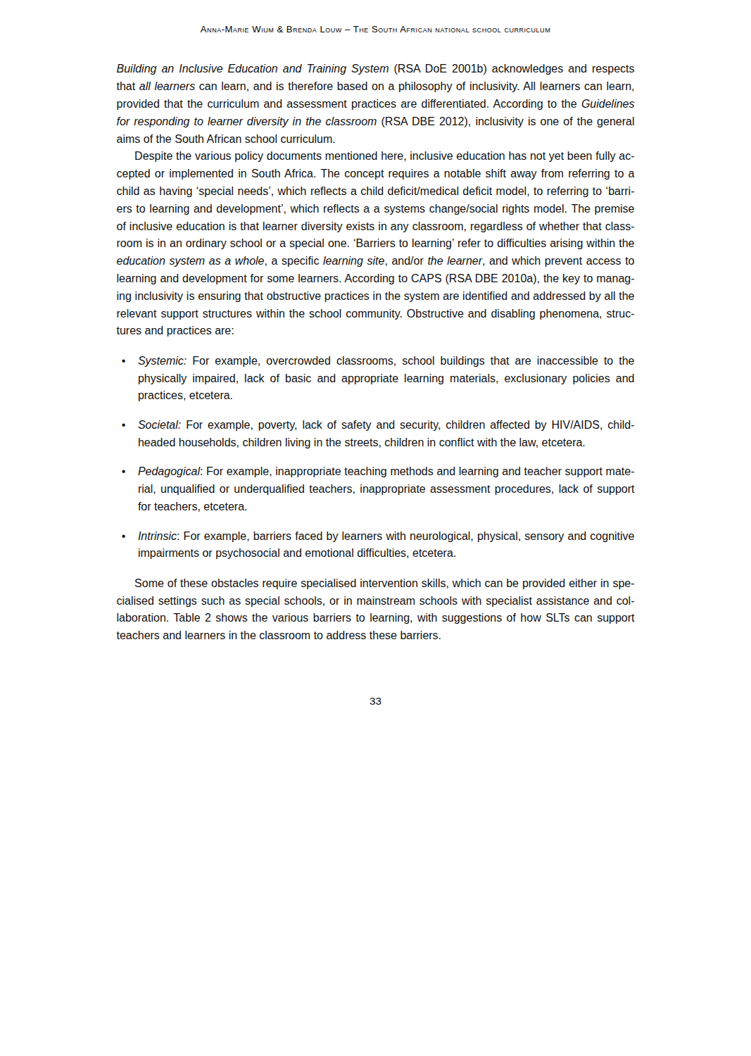Anna-Marie Wium & Brenda Louw – The South African national school curriculum
Building an Inclusive Education and Training System (RSA DoE 2001b) acknowledges and respects that all learners can learn, and is therefore based on a philosophy of inclusivity. All learners can learn, provided that the curriculum and assessment practices are differentiated. According to the Guidelines for responding to learner diversity in the classroom (RSA DBE 2012), inclusivity is one of the general aims of the South African school curriculum.
Despite the various policy documents mentioned here, inclusive education has not yet been fully accepted or implemented in South Africa. The concept requires a notable shift away from referring to a child as having ‘special needs’, which reflects a child deficit/medical deficit model, to referring to ‘barriers to learning and development’, which reflects a a systems change/social rights model. The premise of inclusive education is that learner diversity exists in any classroom, regardless of whether that classroom is in an ordinary school or a special one. ‘Barriers to learning’ refer to difficulties arising within the education system as a whole, a specific learning site, and/or the learner, and which prevent access to learning and development for some learners. According to CAPS (RSA DBE 2010a), the key to managing inclusivity is ensuring that obstructive practices in the system are identified and addressed by all the relevant support structures within the school community. Obstructive and disabling phenomena, structures and practices are:
Systemic: For example, overcrowded classrooms, school buildings that are inaccessible to the physically impaired, lack of basic and appropriate learning materials, exclusionary policies and practices, etcetera.
Societal: For example, poverty, lack of safety and security, children affected by HIV/AIDS, child-headed households, children living in the streets, children in conflict with the law, etcetera.
Pedagogical: For example, inappropriate teaching methods and learning and teacher support material, unqualified or underqualified teachers, inappropriate assessment procedures, lack of support for teachers, etcetera.
Intrinsic: For example, barriers faced by learners with neurological, physical, sensory and cognitive impairments or psychosocial and emotional difficulties, etcetera.
Some of these obstacles require specialised intervention skills, which can be provided either in specialised settings such as special schools, or in mainstream schools with specialist assistance and collaboration. Table 2 shows the various barriers to learning, with suggestions of how SLTs can support teachers and learners in the classroom to address these barriers.
33